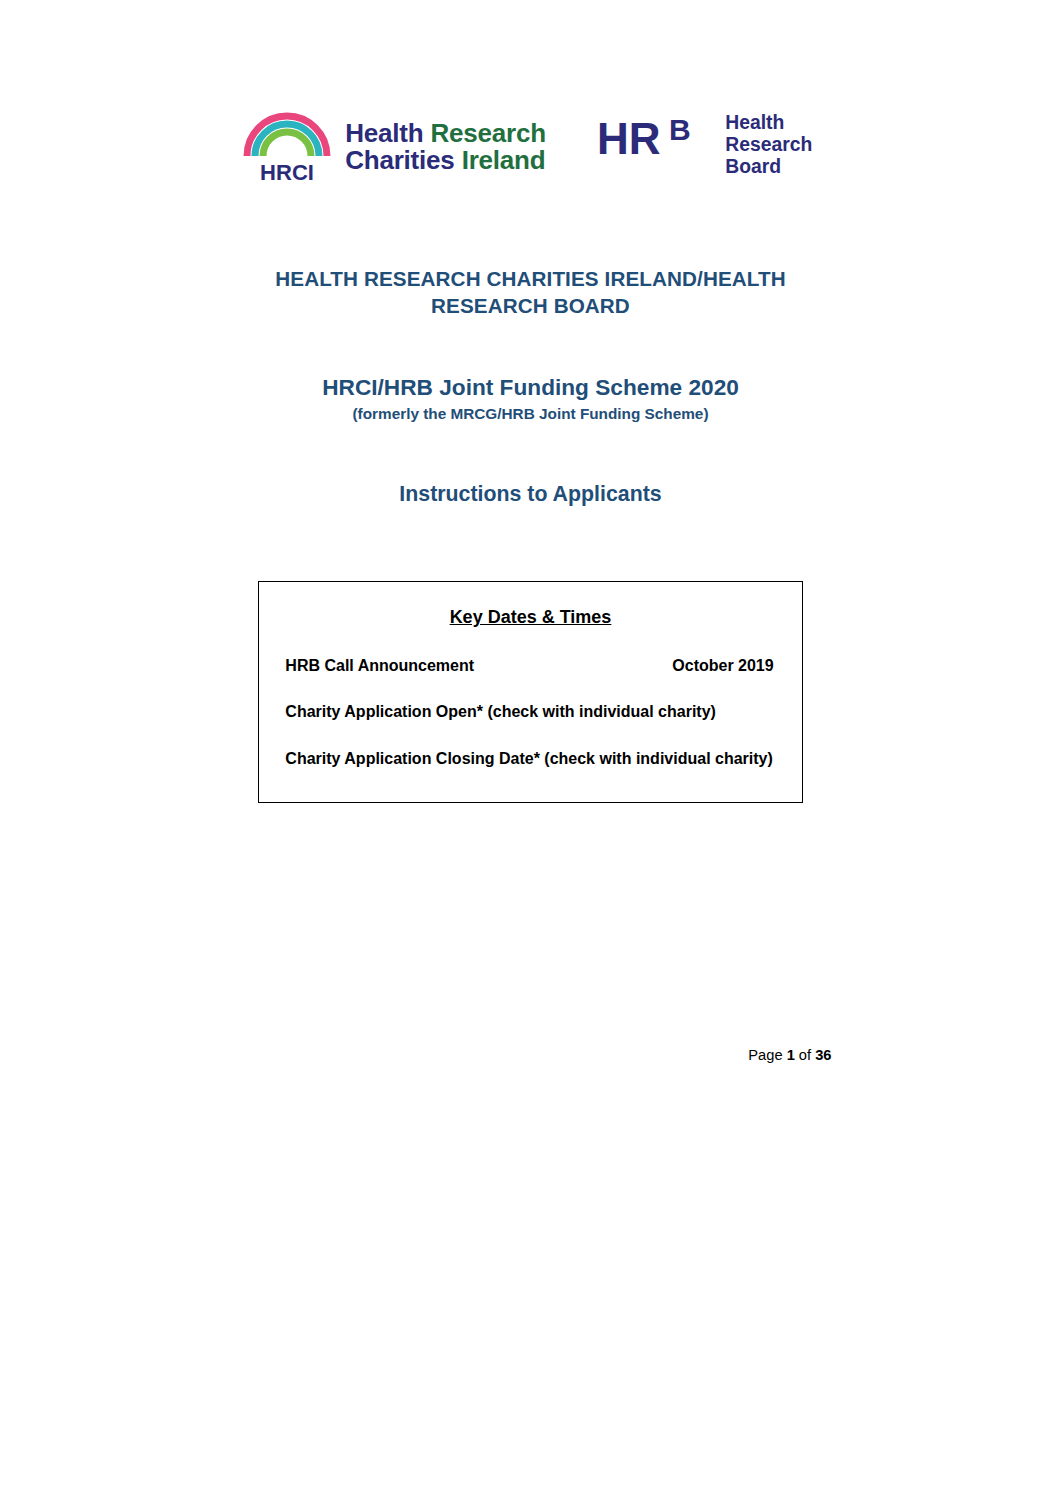HRCI logo HRCI
Health Research
Charities Ireland
HRB logo HR B
Health
Research
Board
HEALTH RESEARCH CHARITIES IRELAND/HEALTH RESEARCH BOARD
HRCI/HRB Joint Funding Scheme 2020
(formerly the MRCG/HRB Joint Funding Scheme)
Instructions to Applicants
Key Dates & Times
HRB Call Announcement October 2019
Charity Application Open* (check with individual charity)
Charity Application Closing Date* (check with individual charity)
Page 1 of 36